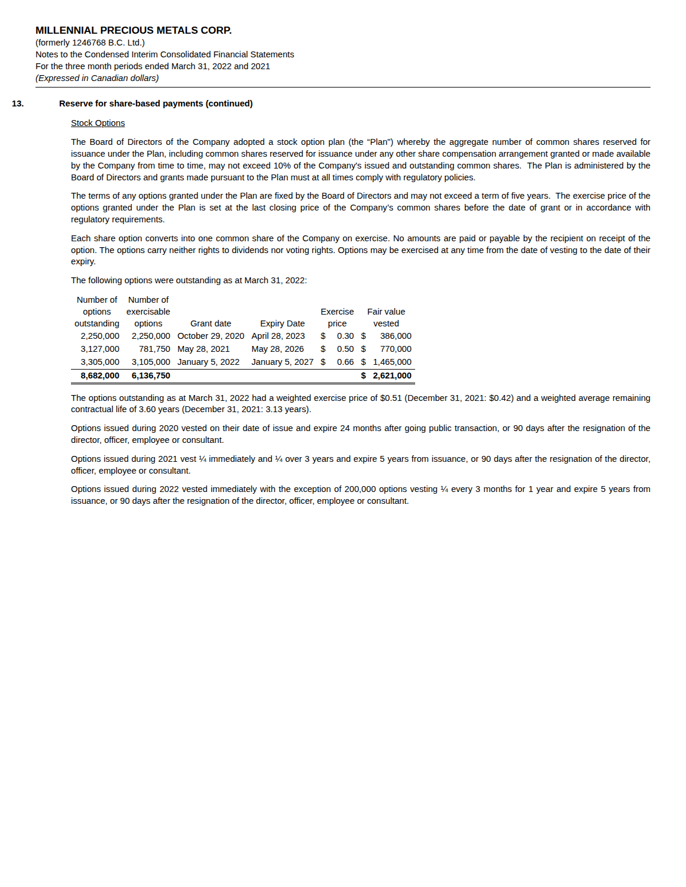MILLENNIAL PRECIOUS METALS CORP.
(formerly 1246768 B.C. Ltd.)
Notes to the Condensed Interim Consolidated Financial Statements
For the three month periods ended March 31, 2022 and 2021
(Expressed in Canadian dollars)
13. Reserve for share-based payments (continued)
Stock Options
The Board of Directors of the Company adopted a stock option plan (the “Plan") whereby the aggregate number of common shares reserved for issuance under the Plan, including common shares reserved for issuance under any other share compensation arrangement granted or made available by the Company from time to time, may not exceed 10% of the Company's issued and outstanding common shares. The Plan is administered by the Board of Directors and grants made pursuant to the Plan must at all times comply with regulatory policies.
The terms of any options granted under the Plan are fixed by the Board of Directors and may not exceed a term of five years. The exercise price of the options granted under the Plan is set at the last closing price of the Company’s common shares before the date of grant or in accordance with regulatory requirements.
Each share option converts into one common share of the Company on exercise. No amounts are paid or payable by the recipient on receipt of the option. The options carry neither rights to dividends nor voting rights. Options may be exercised at any time from the date of vesting to the date of their expiry.
The following options were outstanding as at March 31, 2022:
| Number of options outstanding | Number of exercisable options | Grant date | Expiry Date | Exercise price | Fair value vested |
| --- | --- | --- | --- | --- | --- |
| 2,250,000 | 2,250,000 | October 29, 2020 | April 28, 2023 | $ | 0.30 | $ | 386,000 |
| 3,127,000 | 781,750 | May 28, 2021 | May 28, 2026 | $ | 0.50 | $ | 770,000 |
| 3,305,000 | 3,105,000 | January 5, 2022 | January 5, 2027 | $ | 0.66 | $ | 1,465,000 |
| 8,682,000 | 6,136,750 | | | | | $ | 2,621,000 |
The options outstanding as at March 31, 2022 had a weighted exercise price of $0.51 (December 31, 2021: $0.42) and a weighted average remaining contractual life of 3.60 years (December 31, 2021: 3.13 years).
Options issued during 2020 vested on their date of issue and expire 24 months after going public transaction, or 90 days after the resignation of the director, officer, employee or consultant.
Options issued during 2021 vest ¼ immediately and ¼ over 3 years and expire 5 years from issuance, or 90 days after the resignation of the director, officer, employee or consultant.
Options issued during 2022 vested immediately with the exception of 200,000 options vesting ¼ every 3 months for 1 year and expire 5 years from issuance, or 90 days after the resignation of the director, officer, employee or consultant.